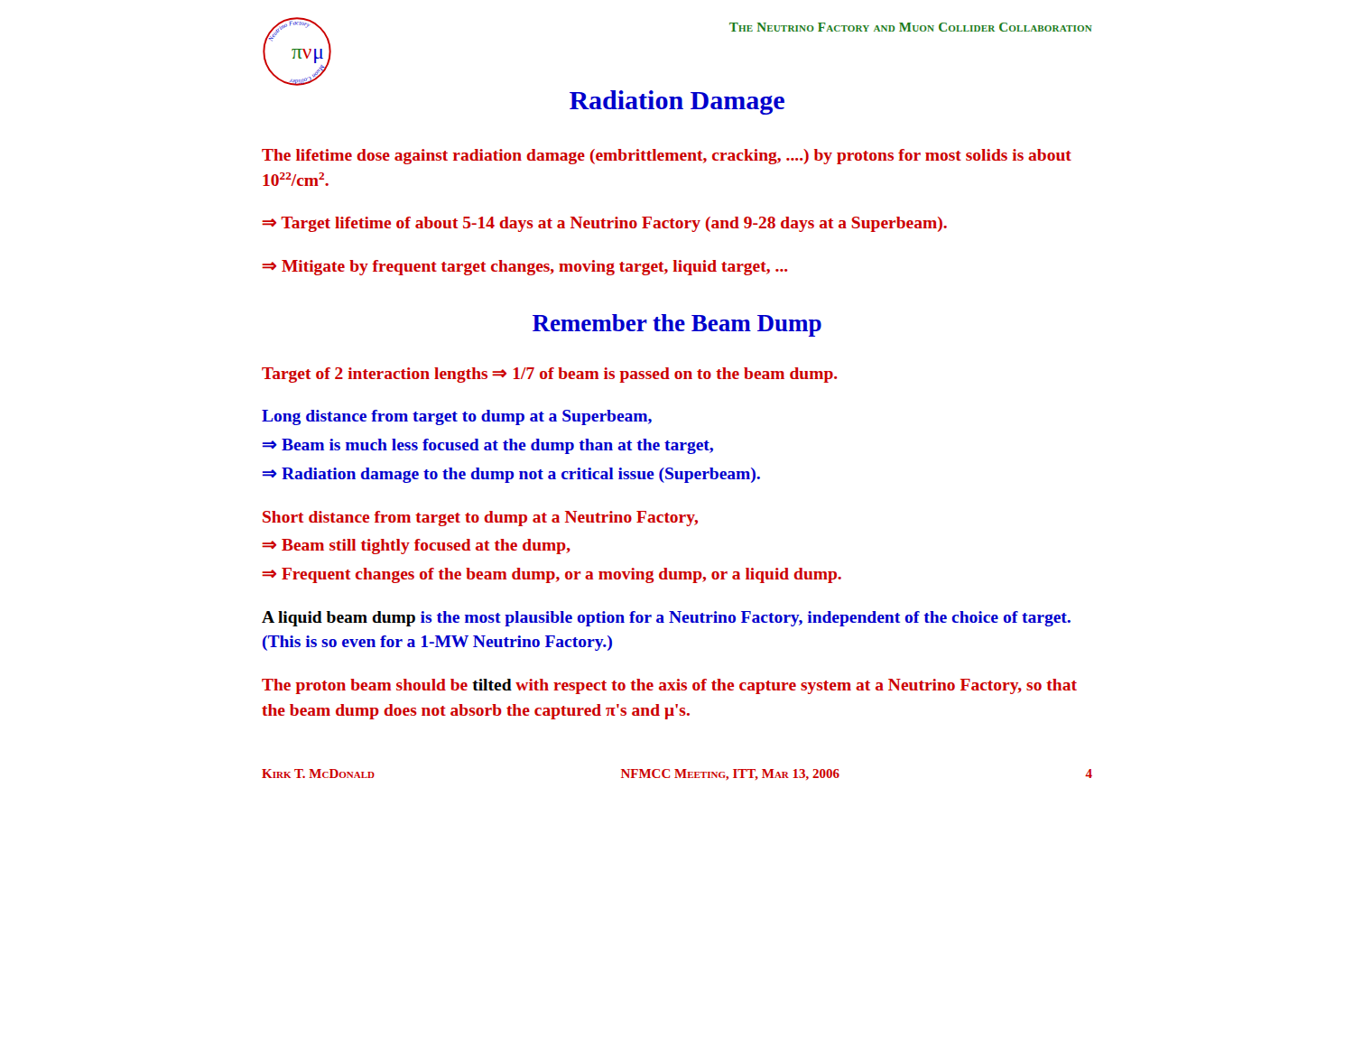Neutrino Factory Muon Collider π ν μ
The Neutrino Factory and Muon Collider Collaboration
Radiation Damage
The lifetime dose against radiation damage (embrittlement, cracking, ....) by protons for most solids is about 1022/cm2.
⇒ Target lifetime of about 5-14 days at a Neutrino Factory (and 9-28 days at a Superbeam).
⇒ Mitigate by frequent target changes, moving target, liquid target, ...
Remember the Beam Dump
Target of 2 interaction lengths ⇒ 1/7 of beam is passed on to the beam dump.
Long distance from target to dump at a Superbeam,
⇒ Beam is much less focused at the dump than at the target,
⇒ Radiation damage to the dump not a critical issue (Superbeam).
Short distance from target to dump at a Neutrino Factory,
⇒ Beam still tightly focused at the dump,
⇒ Frequent changes of the beam dump, or a moving dump, or a liquid dump.
A liquid beam dump is the most plausible option for a Neutrino Factory, independent of the choice of target. (This is so even for a 1-MW Neutrino Factory.)
The proton beam should be tilted with respect to the axis of the capture system at a Neutrino Factory, so that the beam dump does not absorb the captured π's and μ's.
Kirk T. McDonald
NFMCC Meeting, ITT, Mar 13, 2006
4